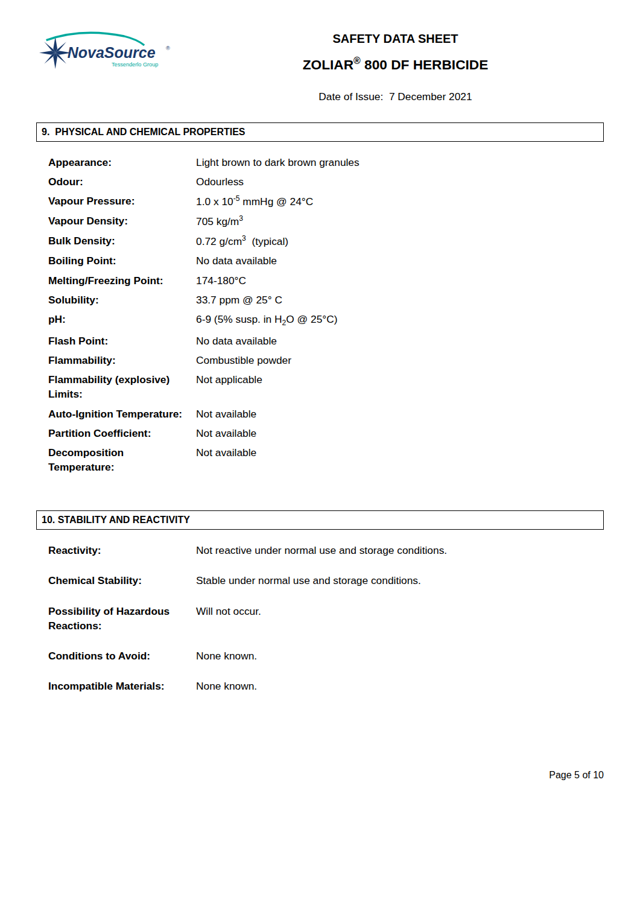NovaSource ® Tessenderlo Group
SAFETY DATA SHEET
ZOLIAR® 800 DF HERBICIDE
Date of Issue: 7 December 2021
9. PHYSICAL AND CHEMICAL PROPERTIES
| Appearance: | Light brown to dark brown granules |
| Odour: | Odourless |
| Vapour Pressure: | 1.0 x 10 -5 mmHg @ 24°C |
| Vapour Density: | 705 kg/m 3 |
| Bulk Density: | 0.72 g/cm 3 (typical) |
| Boiling Point: | No data available |
| Melting/Freezing Point: | 174-180°C |
| Solubility: | 33.7 ppm @ 25° C |
| pH: | 6-9 (5% susp. in H 2 O @ 25°C) |
| Flash Point: | No data available |
| Flammability: | Combustible powder |
| Flammability (explosive) Limits: | Not applicable |
| Auto-Ignition Temperature: | Not available |
| Partition Coefficient: | Not available |
| Decomposition Temperature: | Not available |
10. STABILITY AND REACTIVITY
| Reactivity: | Not reactive under normal use and storage conditions. |
| Chemical Stability: | Stable under normal use and storage conditions. |
| Possibility of Hazardous Reactions: | Will not occur. |
| Conditions to Avoid: | None known. |
| Incompatible Materials: | None known. |
Page 5 of 10